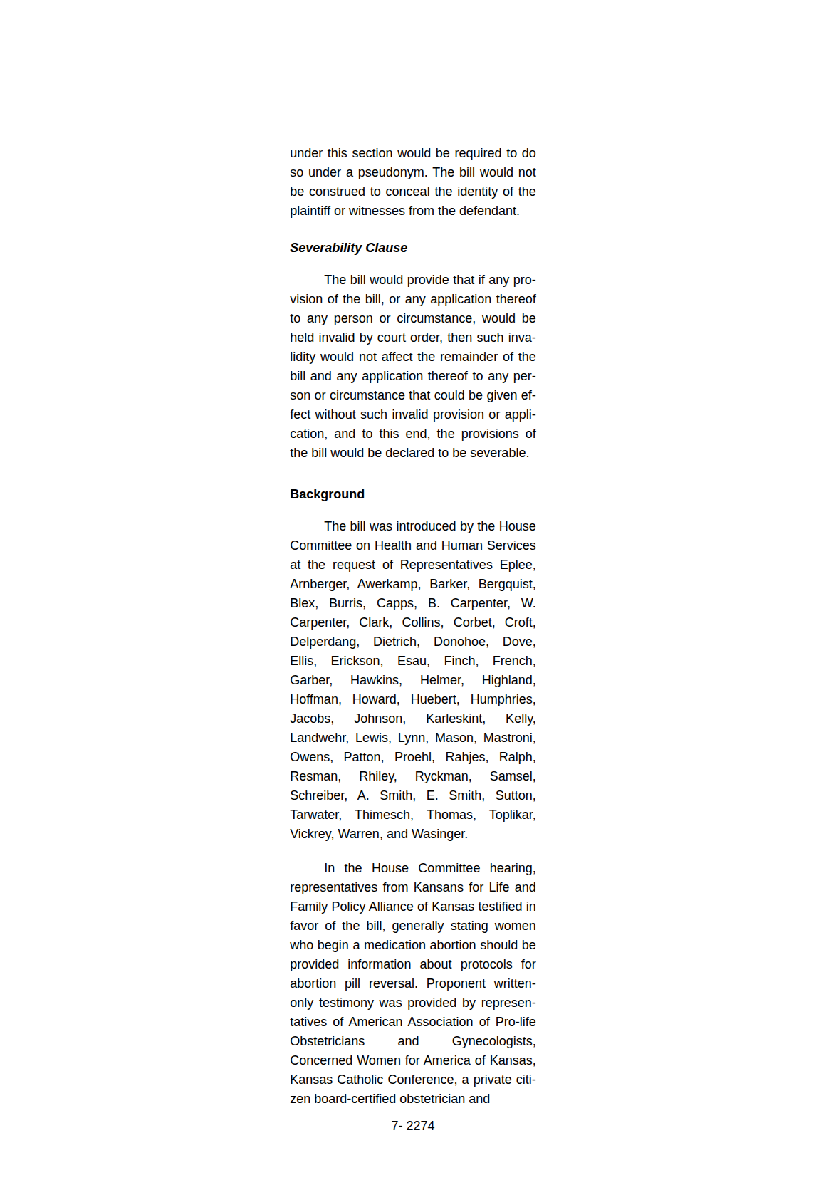under this section would be required to do so under a pseudonym. The bill would not be construed to conceal the identity of the plaintiff or witnesses from the defendant.
Severability Clause
The bill would provide that if any provision of the bill, or any application thereof to any person or circumstance, would be held invalid by court order, then such invalidity would not affect the remainder of the bill and any application thereof to any person or circumstance that could be given effect without such invalid provision or application, and to this end, the provisions of the bill would be declared to be severable.
Background
The bill was introduced by the House Committee on Health and Human Services at the request of Representatives Eplee, Arnberger, Awerkamp, Barker, Bergquist, Blex, Burris, Capps, B. Carpenter, W. Carpenter, Clark, Collins, Corbet, Croft, Delperdang, Dietrich, Donohoe, Dove, Ellis, Erickson, Esau, Finch, French, Garber, Hawkins, Helmer, Highland, Hoffman, Howard, Huebert, Humphries, Jacobs, Johnson, Karleskint, Kelly, Landwehr, Lewis, Lynn, Mason, Mastroni, Owens, Patton, Proehl, Rahjes, Ralph, Resman, Rhiley, Ryckman, Samsel, Schreiber, A. Smith, E. Smith, Sutton, Tarwater, Thimesch, Thomas, Toplikar, Vickrey, Warren, and Wasinger.
In the House Committee hearing, representatives from Kansans for Life and Family Policy Alliance of Kansas testified in favor of the bill, generally stating women who begin a medication abortion should be provided information about protocols for abortion pill reversal. Proponent written-only testimony was provided by representatives of American Association of Pro-life Obstetricians and Gynecologists, Concerned Women for America of Kansas, Kansas Catholic Conference, a private citizen board-certified obstetrician and
7- 2274